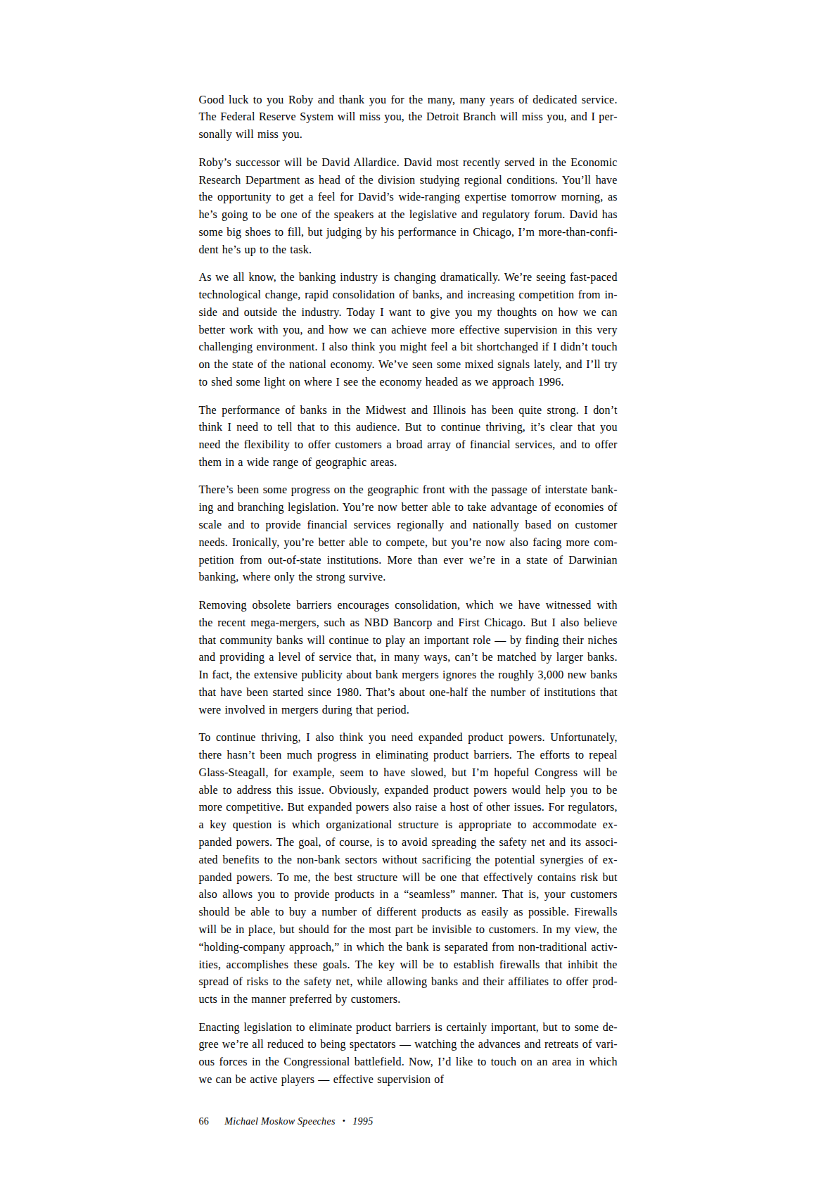Good luck to you Roby and thank you for the many, many years of dedicated service. The Federal Reserve System will miss you, the Detroit Branch will miss you, and I personally will miss you.
Roby’s successor will be David Allardice. David most recently served in the Economic Research Department as head of the division studying regional conditions. You’ll have the opportunity to get a feel for David’s wide-ranging expertise tomorrow morning, as he’s going to be one of the speakers at the legislative and regulatory forum. David has some big shoes to fill, but judging by his performance in Chicago, I’m more-than-confident he’s up to the task.
As we all know, the banking industry is changing dramatically. We’re seeing fast-paced technological change, rapid consolidation of banks, and increasing competition from inside and outside the industry. Today I want to give you my thoughts on how we can better work with you, and how we can achieve more effective supervision in this very challenging environment. I also think you might feel a bit shortchanged if I didn’t touch on the state of the national economy. We’ve seen some mixed signals lately, and I’ll try to shed some light on where I see the economy headed as we approach 1996.
The performance of banks in the Midwest and Illinois has been quite strong. I don’t think I need to tell that to this audience. But to continue thriving, it’s clear that you need the flexibility to offer customers a broad array of financial services, and to offer them in a wide range of geographic areas.
There’s been some progress on the geographic front with the passage of interstate banking and branching legislation. You’re now better able to take advantage of economies of scale and to provide financial services regionally and nationally based on customer needs. Ironically, you’re better able to compete, but you’re now also facing more competition from out-of-state institutions. More than ever we’re in a state of Darwinian banking, where only the strong survive.
Removing obsolete barriers encourages consolidation, which we have witnessed with the recent mega-mergers, such as NBD Bancorp and First Chicago. But I also believe that community banks will continue to play an important role — by finding their niches and providing a level of service that, in many ways, can’t be matched by larger banks. In fact, the extensive publicity about bank mergers ignores the roughly 3,000 new banks that have been started since 1980. That’s about one-half the number of institutions that were involved in mergers during that period.
To continue thriving, I also think you need expanded product powers. Unfortunately, there hasn’t been much progress in eliminating product barriers. The efforts to repeal Glass-Steagall, for example, seem to have slowed, but I’m hopeful Congress will be able to address this issue. Obviously, expanded product powers would help you to be more competitive. But expanded powers also raise a host of other issues. For regulators, a key question is which organizational structure is appropriate to accommodate expanded powers. The goal, of course, is to avoid spreading the safety net and its associated benefits to the non-bank sectors without sacrificing the potential synergies of expanded powers. To me, the best structure will be one that effectively contains risk but also allows you to provide products in a “seamless” manner. That is, your customers should be able to buy a number of different products as easily as possible. Firewalls will be in place, but should for the most part be invisible to customers. In my view, the “holding-company approach,” in which the bank is separated from non-traditional activities, accomplishes these goals. The key will be to establish firewalls that inhibit the spread of risks to the safety net, while allowing banks and their affiliates to offer products in the manner preferred by customers.
Enacting legislation to eliminate product barriers is certainly important, but to some degree we’re all reduced to being spectators — watching the advances and retreats of various forces in the Congressional battlefield. Now, I’d like to touch on an area in which we can be active players — effective supervision of
66 Michael Moskow Speeches•1995